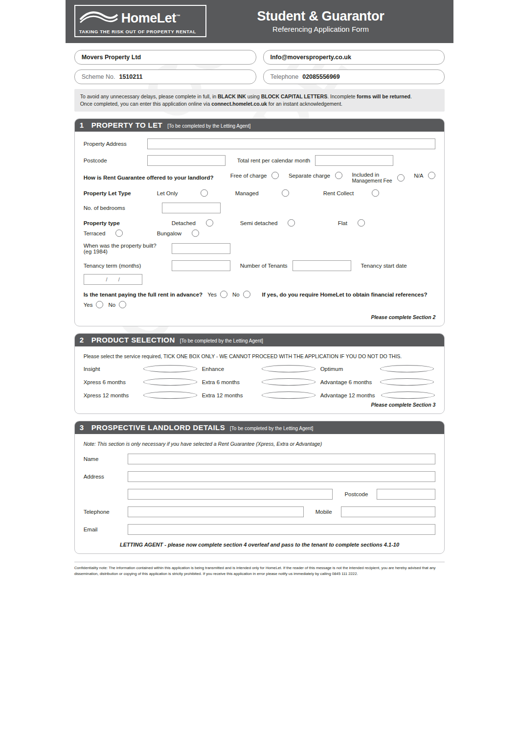CONFIDENTIAL CONFIDENTIAL
HomeLet™
TAKING THE RISK OUT OF PROPERTY RENTAL
Student & Guarantor
Referencing Application Form
Movers Property Ltd
Info@moversproperty.co.uk
Scheme No. 1510211
Telephone 02085556969
To avoid any unnecessary delays, please complete in full, in BLACK INK using BLOCK CAPITAL LETTERS. Incomplete forms will be returned.
Once completed, you can enter this application online via connect.homelet.co.uk for an instant acknowledgement.
1 PROPERTY TO LET [To be completed by the Letting Agent]
Property Address
Postcode Total rent per calendar month
How is Rent Guarantee offered to your landlord?
Free of charge Separate charge Included inManagement Fee N/A
Property Let Type Let Only Managed Rent Collect
No. of bedrooms
Property type Detached Semi detached Flat Terraced Bungalow
When was the property built?
(eg 1984)
Tenancy term (months) Number of Tenants Tenancy start date //
Is the tenant paying the full rent in advance? Yes No If yes, do you require HomeLet to obtain financial references? Yes No
Please complete Section 2
2 PRODUCT SELECTION [To be completed by the Letting Agent]
Please select the service required, TICK ONE BOX ONLY - WE CANNOT PROCEED WITH THE APPLICATION IF YOU DO NOT DO THIS.
Insight Enhance Optimum Xpress 6 months Extra 6 months Advantage 6 months Xpress 12 months Extra 12 months Advantage 12 months
Please complete Section 3
3 PROSPECTIVE LANDLORD DETAILS [To be completed by the Letting Agent]
Note: This section is only necessary if you have selected a Rent Guarantee (Xpress, Extra or Advantage)
Name
Address
Postcode
Telephone Mobile
Email
LETTING AGENT - please now complete section 4 overleaf and pass to the tenant to complete sections 4.1-10
Confidentiality note: The information contained within this application is being transmitted and is intended only for HomeLet. If the reader of this message is not the intended recipient, you are hereby advised that any dissemination, distribution or copying of this application is strictly prohibited. If you receive this application in error please notify us immediately by calling 0845 111 2222.